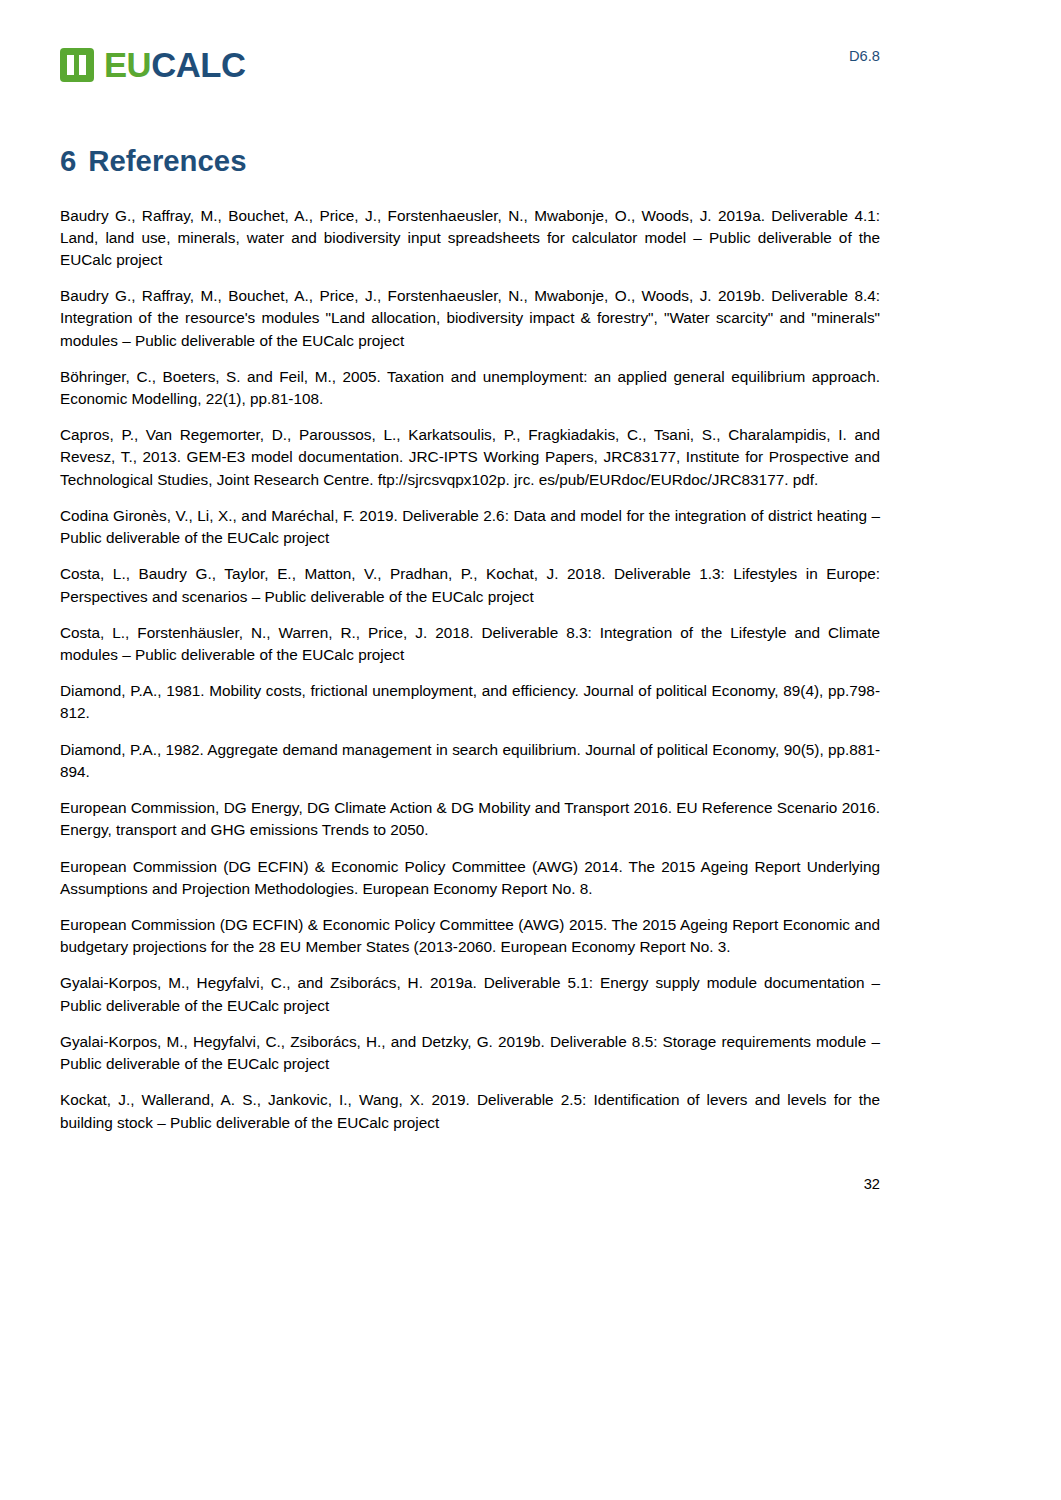EU CALC
D6.8
6 References
Baudry G., Raffray, M., Bouchet, A., Price, J., Forstenhaeusler, N., Mwabonje, O., Woods, J. 2019a. Deliverable 4.1: Land, land use, minerals, water and biodiversity input spreadsheets for calculator model – Public deliverable of the EUCalc project
Baudry G., Raffray, M., Bouchet, A., Price, J., Forstenhaeusler, N., Mwabonje, O., Woods, J. 2019b. Deliverable 8.4: Integration of the resource's modules "Land allocation, biodiversity impact & forestry", "Water scarcity" and "minerals" modules – Public deliverable of the EUCalc project
Böhringer, C., Boeters, S. and Feil, M., 2005. Taxation and unemployment: an applied general equilibrium approach. Economic Modelling, 22(1), pp.81-108.
Capros, P., Van Regemorter, D., Paroussos, L., Karkatsoulis, P., Fragkiadakis, C., Tsani, S., Charalampidis, I. and Revesz, T., 2013. GEM-E3 model documentation. JRC-IPTS Working Papers, JRC83177, Institute for Prospective and Technological Studies, Joint Research Centre. ftp://sjrcsvqpx102p. jrc. es/pub/EURdoc/EURdoc/JRC83177. pdf.
Codina Gironès, V., Li, X., and Maréchal, F. 2019. Deliverable 2.6: Data and model for the integration of district heating – Public deliverable of the EUCalc project
Costa, L., Baudry G., Taylor, E., Matton, V., Pradhan, P., Kochat, J. 2018. Deliverable 1.3: Lifestyles in Europe: Perspectives and scenarios – Public deliverable of the EUCalc project
Costa, L., Forstenhäusler, N., Warren, R., Price, J. 2018. Deliverable 8.3: Integration of the Lifestyle and Climate modules – Public deliverable of the EUCalc project
Diamond, P.A., 1981. Mobility costs, frictional unemployment, and efficiency. Journal of political Economy, 89(4), pp.798-812.
Diamond, P.A., 1982. Aggregate demand management in search equilibrium. Journal of political Economy, 90(5), pp.881-894.
European Commission, DG Energy, DG Climate Action & DG Mobility and Transport 2016. EU Reference Scenario 2016. Energy, transport and GHG emissions Trends to 2050.
European Commission (DG ECFIN) & Economic Policy Committee (AWG) 2014. The 2015 Ageing Report Underlying Assumptions and Projection Methodologies. European Economy Report No. 8.
European Commission (DG ECFIN) & Economic Policy Committee (AWG) 2015. The 2015 Ageing Report Economic and budgetary projections for the 28 EU Member States (2013-2060. European Economy Report No. 3.
Gyalai-Korpos, M., Hegyfalvi, C., and Zsiborács, H. 2019a. Deliverable 5.1: Energy supply module documentation – Public deliverable of the EUCalc project
Gyalai-Korpos, M., Hegyfalvi, C., Zsiborács, H., and Detzky, G. 2019b. Deliverable 8.5: Storage requirements module – Public deliverable of the EUCalc project
Kockat, J., Wallerand, A. S., Jankovic, I., Wang, X. 2019. Deliverable 2.5: Identification of levers and levels for the building stock – Public deliverable of the EUCalc project
32